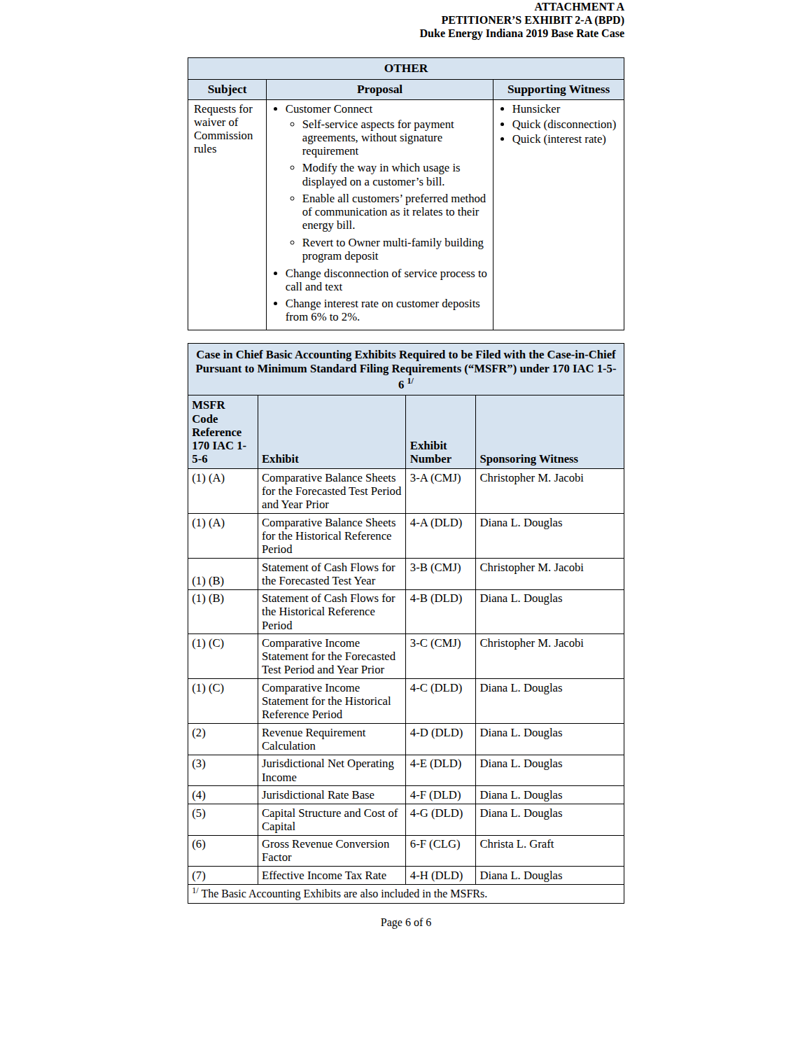ATTACHMENT A
PETITIONER’S EXHIBIT 2-A (BPD)
Duke Energy Indiana 2019 Base Rate Case
| OTHER |
| --- |
| Subject | Proposal | Supporting Witness |
| Requests for waiver of Commission rules | Customer Connect Self-service aspects for payment agreements, without signature requirement Modify the way in which usage is displayed on a customer’s bill. Enable all customers’ preferred method of communication as it relates to their energy bill. Revert to Owner multi-family building program deposit Change disconnection of service process to call and text Change interest rate on customer deposits from 6% to 2%. | Hunsicker Quick (disconnection) Quick (interest rate) |
| Case in Chief Basic Accounting Exhibits Required to be Filed with the Case-in-Chief Pursuant to Minimum Standard Filing Requirements (“MSFR”) under 170 IAC 1-5-6 1/ |
| --- |
| MSFR Code Reference 170 IAC 1-5-6 | Exhibit | Exhibit Number | Sponsoring Witness |
| (1) (A) | Comparative Balance Sheets for the Forecasted Test Period and Year Prior | 3-A (CMJ) | Christopher M. Jacobi |
| (1) (A) | Comparative Balance Sheets for the Historical Reference Period | 4-A (DLD) | Diana L. Douglas |
| (1) (B) | Statement of Cash Flows for the Forecasted Test Year | 3-B (CMJ) | Christopher M. Jacobi |
| (1) (B) | Statement of Cash Flows for the Historical Reference Period | 4-B (DLD) | Diana L. Douglas |
| (1) (C) | Comparative Income Statement for the Forecasted Test Period and Year Prior | 3-C (CMJ) | Christopher M. Jacobi |
| (1) (C) | Comparative Income Statement for the Historical Reference Period | 4-C (DLD) | Diana L. Douglas |
| (2) | Revenue Requirement Calculation | 4-D (DLD) | Diana L. Douglas |
| (3) | Jurisdictional Net Operating Income | 4-E (DLD) | Diana L. Douglas |
| (4) | Jurisdictional Rate Base | 4-F (DLD) | Diana L. Douglas |
| (5) | Capital Structure and Cost of Capital | 4-G (DLD) | Diana L. Douglas |
| (6) | Gross Revenue Conversion Factor | 6-F (CLG) | Christa L. Graft |
| (7) | Effective Income Tax Rate | 4-H (DLD) | Diana L. Douglas |
| 1/ The Basic Accounting Exhibits are also included in the MSFRs. |
Page 6 of 6